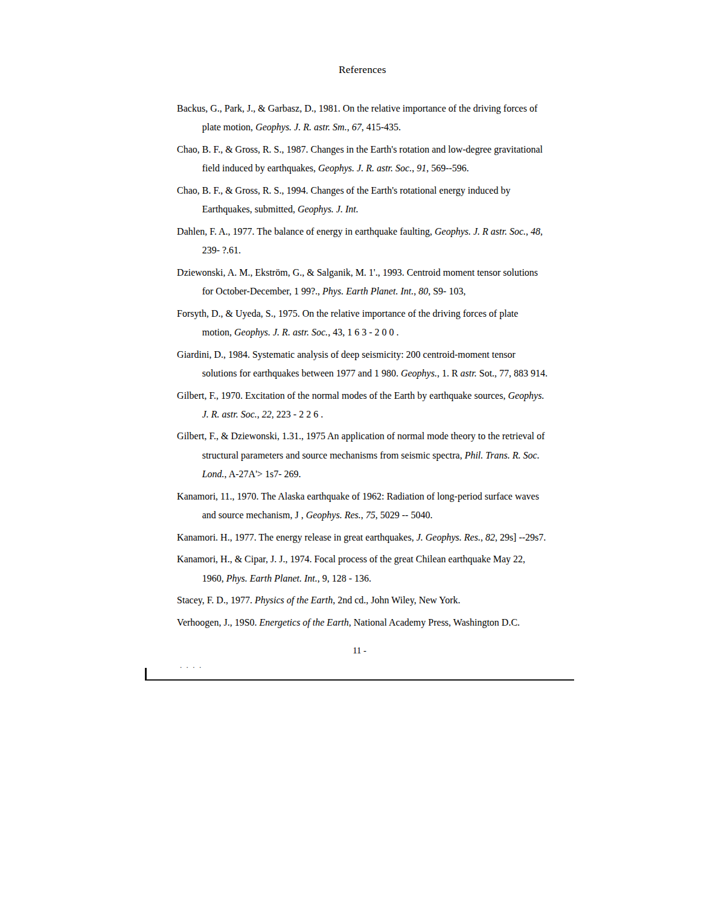References
Backus, G., Park, J., & Garbasz, D., 1981. On the relative importance of the driving forces of plate motion, Geophys. J. R. astr. Sm., 67, 415-435.
Chao, B. F., & Gross, R. S., 1987. Changes in the Earth's rotation and low-degree gravitational field induced by earthquakes, Geophys. J. R. astr. Soc., 91, 569--596.
Chao, B. F., & Gross, R. S., 1994. Changes of the Earth's rotational energy induced by Earthquakes, submitted, Geophys. J. Int.
Dahlen, F. A., 1977. The balance of energy in earthquake faulting, Geophys. J. R astr. Soc., 48, 239- ?.61.
Dziewonski, A. M., Ekström, G., & Salganik, M. 1'., 1993. Centroid moment tensor solutions for October-December, 1 99?., Phys. Earth Planet. Int., 80, S9- 103,
Forsyth, D., & Uyeda, S., 1975. On the relative importance of the driving forces of plate motion, Geophys. J. R. astr. Soc., 43, 1 6 3 - 2 0 0 .
Giardini, D., 1984. Systematic analysis of deep seismicity: 200 centroid-moment tensor solutions for earthquakes between 1977 and 1 980. Geophys., 1. R astr. Sot., 77, 883 914.
Gilbert, F., 1970. Excitation of the normal modes of the Earth by earthquake sources, Geophys. J. R. astr. Soc., 22, 223 - 2 2 6 .
Gilbert, F., & Dziewonski, 1.31., 1975 An application of normal mode theory to the retrieval of structural parameters and source mechanisms from seismic spectra, Phil. Trans. R. Soc. Lond., A-27A'> 1s7- 269.
Kanamori, 11., 1970. The Alaska earthquake of 1962: Radiation of long-period surface waves and source mechanism, J , Geophys. Res., 75, 5029 -- 5040.
Kanamori. H., 1977. The energy release in great earthquakes, J. Geophys. Res., 82, 29s] --29s7.
Kanamori, H., & Cipar, J. J., 1974. Focal process of the great Chilean earthquake May 22, 1960, Phys. Earth Planet. Int., 9, 128 - 136.
Stacey, F. D., 1977. Physics of the Earth, 2nd cd., John Wiley, New York.
Verhoogen, J., 19S0. Energetics of the Earth, National Academy Press, Washington D.C.
11 -
. . . .